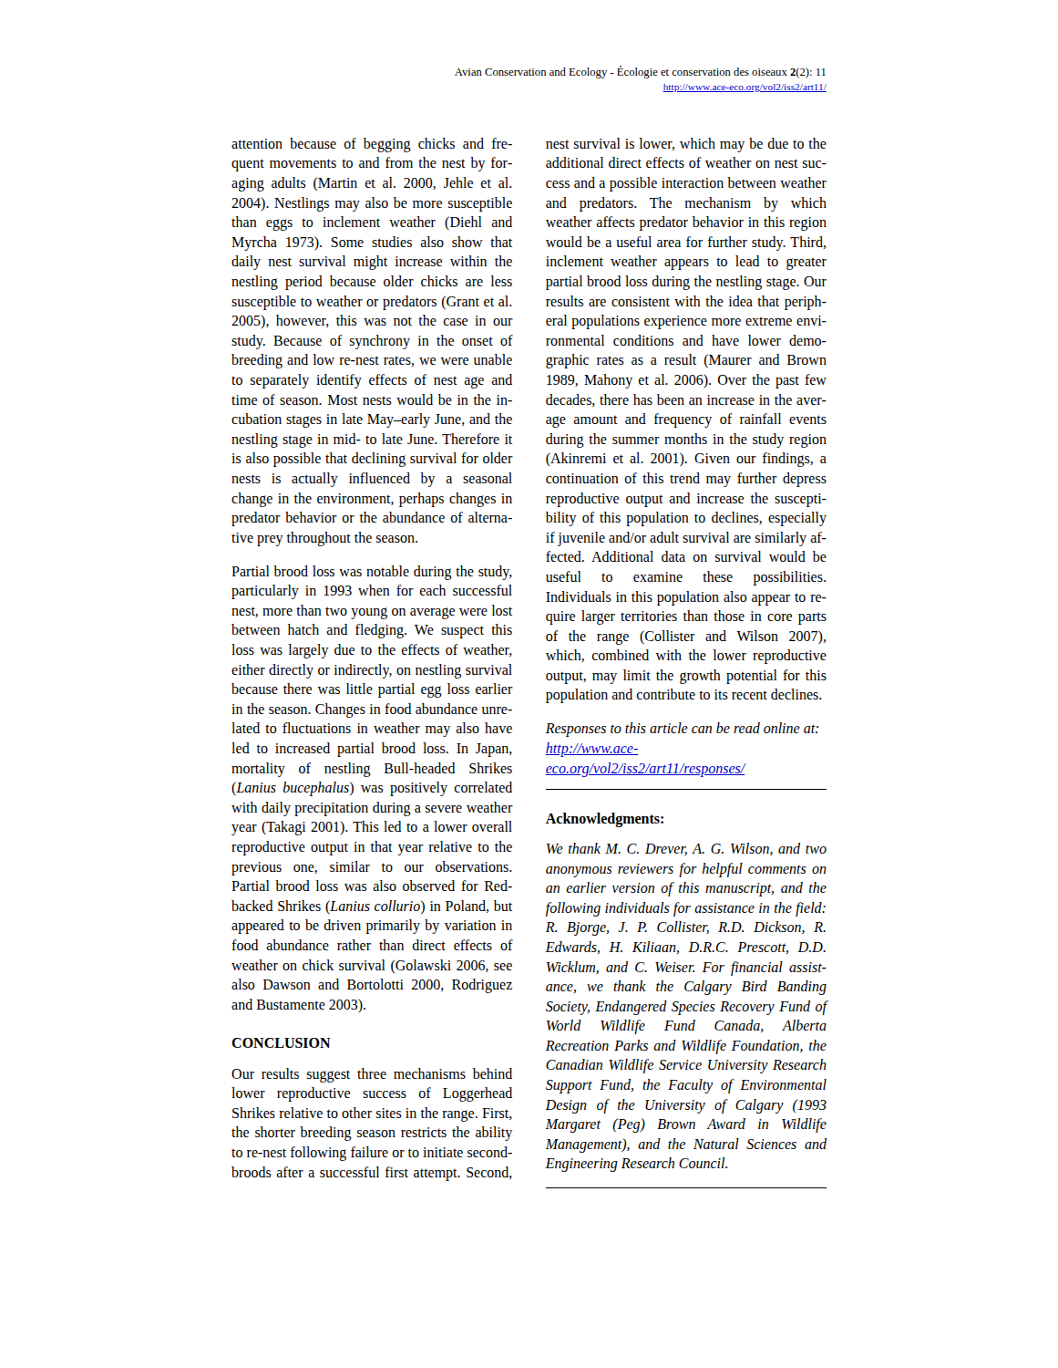Avian Conservation and Ecology - Écologie et conservation des oiseaux 2(2): 11
http://www.ace-eco.org/vol2/iss2/art11/
attention because of begging chicks and frequent movements to and from the nest by foraging adults (Martin et al. 2000, Jehle et al. 2004). Nestlings may also be more susceptible than eggs to inclement weather (Diehl and Myrcha 1973). Some studies also show that daily nest survival might increase within the nestling period because older chicks are less susceptible to weather or predators (Grant et al. 2005), however, this was not the case in our study. Because of synchrony in the onset of breeding and low re-nest rates, we were unable to separately identify effects of nest age and time of season. Most nests would be in the incubation stages in late May–early June, and the nestling stage in mid- to late June. Therefore it is also possible that declining survival for older nests is actually influenced by a seasonal change in the environment, perhaps changes in predator behavior or the abundance of alternative prey throughout the season.
Partial brood loss was notable during the study, particularly in 1993 when for each successful nest, more than two young on average were lost between hatch and fledging. We suspect this loss was largely due to the effects of weather, either directly or indirectly, on nestling survival because there was little partial egg loss earlier in the season. Changes in food abundance unrelated to fluctuations in weather may also have led to increased partial brood loss. In Japan, mortality of nestling Bull-headed Shrikes (Lanius bucephalus) was positively correlated with daily precipitation during a severe weather year (Takagi 2001). This led to a lower overall reproductive output in that year relative to the previous one, similar to our observations. Partial brood loss was also observed for Red-backed Shrikes (Lanius collurio) in Poland, but appeared to be driven primarily by variation in food abundance rather than direct effects of weather on chick survival (Golawski 2006, see also Dawson and Bortolotti 2000, Rodriguez and Bustamente 2003).
CONCLUSION
Our results suggest three mechanisms behind lower reproductive success of Loggerhead Shrikes relative to other sites in the range. First, the shorter breeding season restricts the ability to re-nest following failure or to initiate second-broods after a successful first attempt. Second, nest survival is lower, which may be due to the additional direct effects of weather on nest success and a possible interaction between weather and predators. The mechanism by which weather affects predator behavior in this region would be a useful area for further study. Third, inclement weather appears to lead to greater partial brood loss during the nestling stage. Our results are consistent with the idea that peripheral populations experience more extreme environmental conditions and have lower demographic rates as a result (Maurer and Brown 1989, Mahony et al. 2006). Over the past few decades, there has been an increase in the average amount and frequency of rainfall events during the summer months in the study region (Akinremi et al. 2001). Given our findings, a continuation of this trend may further depress reproductive output and increase the susceptibility of this population to declines, especially if juvenile and/or adult survival are similarly affected. Additional data on survival would be useful to examine these possibilities. Individuals in this population also appear to require larger territories than those in core parts of the range (Collister and Wilson 2007), which, combined with the lower reproductive output, may limit the growth potential for this population and contribute to its recent declines.
Responses to this article can be read online at:
http://www.ace-eco.org/vol2/iss2/art11/responses/
Acknowledgments:
We thank M. C. Drever, A. G. Wilson, and two anonymous reviewers for helpful comments on an earlier version of this manuscript, and the following individuals for assistance in the field: R. Bjorge, J. P. Collister, R.D. Dickson, R. Edwards, H. Kiliaan, D.R.C. Prescott, D.D. Wicklum, and C. Weiser. For financial assistance, we thank the Calgary Bird Banding Society, Endangered Species Recovery Fund of World Wildlife Fund Canada, Alberta Recreation Parks and Wildlife Foundation, the Canadian Wildlife Service University Research Support Fund, the Faculty of Environmental Design of the University of Calgary (1993 Margaret (Peg) Brown Award in Wildlife Management), and the Natural Sciences and Engineering Research Council.